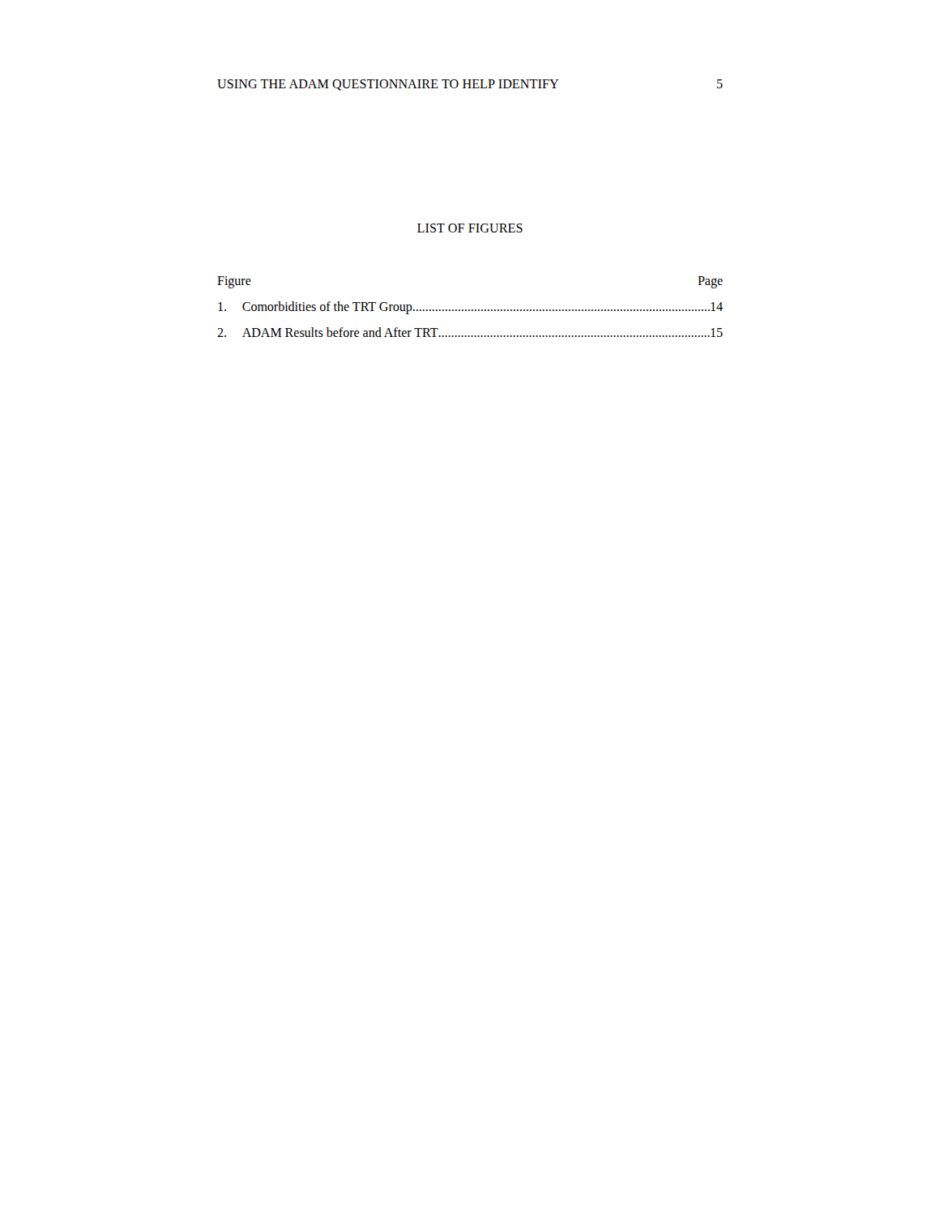Using the ADAM Questionnaire to Help Identify 5
List of Figures
Figure Page
Comorbidities of the TRT Group 14
ADAM Results before and After TRT 15